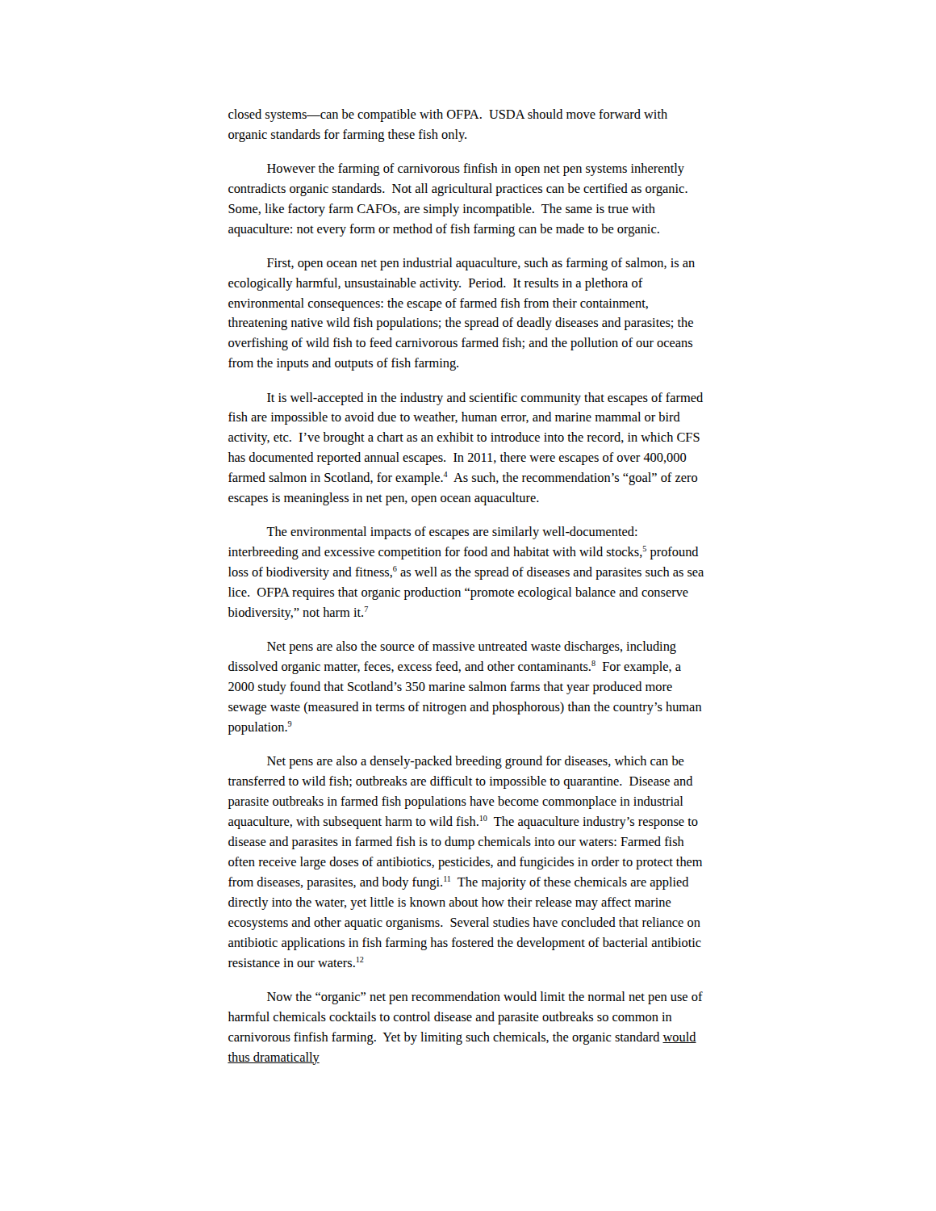closed systems—can be compatible with OFPA. USDA should move forward with organic standards for farming these fish only.
However the farming of carnivorous finfish in open net pen systems inherently contradicts organic standards. Not all agricultural practices can be certified as organic. Some, like factory farm CAFOs, are simply incompatible. The same is true with aquaculture: not every form or method of fish farming can be made to be organic.
First, open ocean net pen industrial aquaculture, such as farming of salmon, is an ecologically harmful, unsustainable activity. Period. It results in a plethora of environmental consequences: the escape of farmed fish from their containment, threatening native wild fish populations; the spread of deadly diseases and parasites; the overfishing of wild fish to feed carnivorous farmed fish; and the pollution of our oceans from the inputs and outputs of fish farming.
It is well-accepted in the industry and scientific community that escapes of farmed fish are impossible to avoid due to weather, human error, and marine mammal or bird activity, etc. I’ve brought a chart as an exhibit to introduce into the record, in which CFS has documented reported annual escapes. In 2011, there were escapes of over 400,000 farmed salmon in Scotland, for example.4 As such, the recommendation’s “goal” of zero escapes is meaningless in net pen, open ocean aquaculture.
The environmental impacts of escapes are similarly well-documented: interbreeding and excessive competition for food and habitat with wild stocks,5 profound loss of biodiversity and fitness,6 as well as the spread of diseases and parasites such as sea lice. OFPA requires that organic production “promote ecological balance and conserve biodiversity,” not harm it.7
Net pens are also the source of massive untreated waste discharges, including dissolved organic matter, feces, excess feed, and other contaminants.8 For example, a 2000 study found that Scotland’s 350 marine salmon farms that year produced more sewage waste (measured in terms of nitrogen and phosphorous) than the country’s human population.9
Net pens are also a densely-packed breeding ground for diseases, which can be transferred to wild fish; outbreaks are difficult to impossible to quarantine. Disease and parasite outbreaks in farmed fish populations have become commonplace in industrial aquaculture, with subsequent harm to wild fish.10 The aquaculture industry’s response to disease and parasites in farmed fish is to dump chemicals into our waters: Farmed fish often receive large doses of antibiotics, pesticides, and fungicides in order to protect them from diseases, parasites, and body fungi.11 The majority of these chemicals are applied directly into the water, yet little is known about how their release may affect marine ecosystems and other aquatic organisms. Several studies have concluded that reliance on antibiotic applications in fish farming has fostered the development of bacterial antibiotic resistance in our waters.12
Now the “organic” net pen recommendation would limit the normal net pen use of harmful chemicals cocktails to control disease and parasite outbreaks so common in carnivorous finfish farming. Yet by limiting such chemicals, the organic standard would thus dramatically